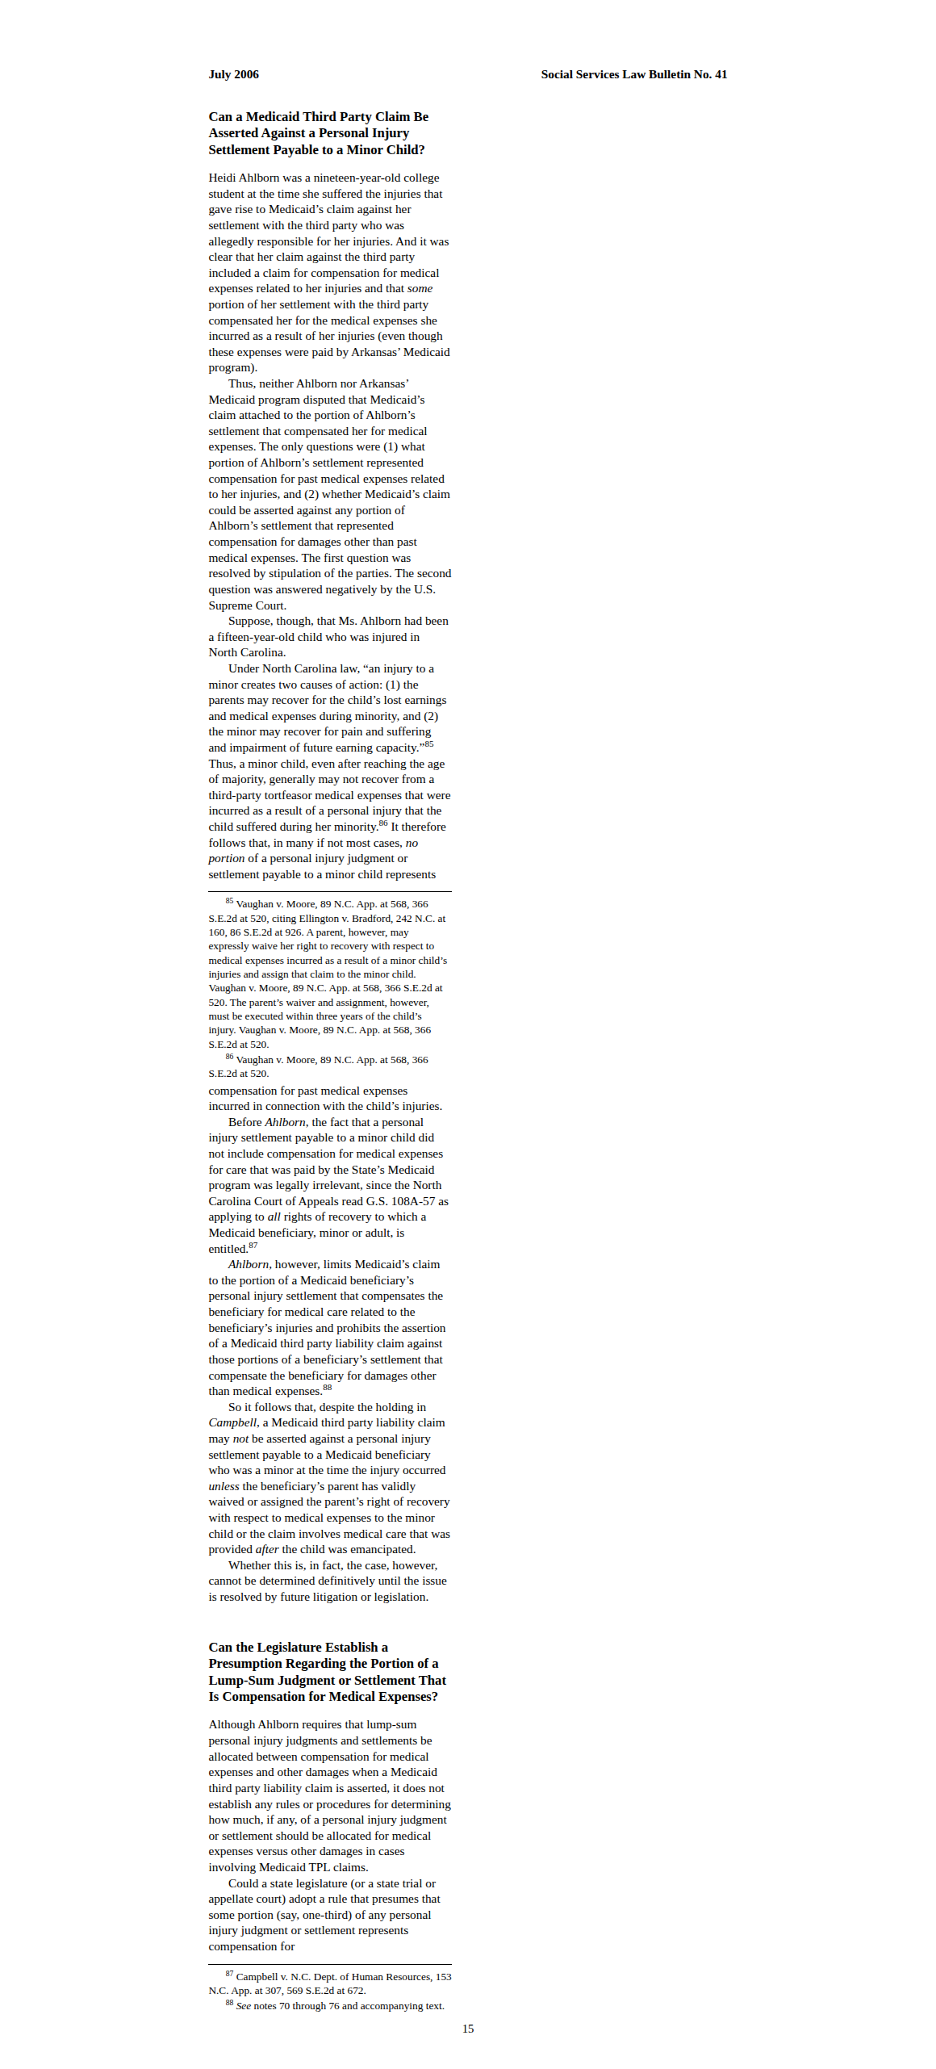July 2006 Social Services Law Bulletin No. 41
Can a Medicaid Third Party Claim Be Asserted Against a Personal Injury Settlement Payable to a Minor Child?
Heidi Ahlborn was a nineteen-year-old college student at the time she suffered the injuries that gave rise to Medicaid’s claim against her settlement with the third party who was allegedly responsible for her injuries. And it was clear that her claim against the third party included a claim for compensation for medical expenses related to her injuries and that some portion of her settlement with the third party compensated her for the medical expenses she incurred as a result of her injuries (even though these expenses were paid by Arkansas’ Medicaid program).
Thus, neither Ahlborn nor Arkansas’ Medicaid program disputed that Medicaid’s claim attached to the portion of Ahlborn’s settlement that compensated her for medical expenses. The only questions were (1) what portion of Ahlborn’s settlement represented compensation for past medical expenses related to her injuries, and (2) whether Medicaid’s claim could be asserted against any portion of Ahlborn’s settlement that represented compensation for damages other than past medical expenses. The first question was resolved by stipulation of the parties. The second question was answered negatively by the U.S. Supreme Court.
Suppose, though, that Ms. Ahlborn had been a fifteen-year-old child who was injured in North Carolina.
Under North Carolina law, “an injury to a minor creates two causes of action: (1) the parents may recover for the child’s lost earnings and medical expenses during minority, and (2) the minor may recover for pain and suffering and impairment of future earning capacity.”85 Thus, a minor child, even after reaching the age of majority, generally may not recover from a third-party tortfeasor medical expenses that were incurred as a result of a personal injury that the child suffered during her minority.86 It therefore follows that, in many if not most cases, no portion of a personal injury judgment or settlement payable to a minor child represents
85 Vaughan v. Moore, 89 N.C. App. at 568, 366 S.E.2d at 520, citing Ellington v. Bradford, 242 N.C. at 160, 86 S.E.2d at 926. A parent, however, may expressly waive her right to recovery with respect to medical expenses incurred as a result of a minor child’s injuries and assign that claim to the minor child. Vaughan v. Moore, 89 N.C. App. at 568, 366 S.E.2d at 520. The parent’s waiver and assignment, however, must be executed within three years of the child’s injury. Vaughan v. Moore, 89 N.C. App. at 568, 366 S.E.2d at 520.
86 Vaughan v. Moore, 89 N.C. App. at 568, 366 S.E.2d at 520.
compensation for past medical expenses incurred in connection with the child’s injuries.
Before Ahlborn, the fact that a personal injury settlement payable to a minor child did not include compensation for medical expenses for care that was paid by the State’s Medicaid program was legally irrelevant, since the North Carolina Court of Appeals read G.S. 108A-57 as applying to all rights of recovery to which a Medicaid beneficiary, minor or adult, is entitled.87
Ahlborn, however, limits Medicaid’s claim to the portion of a Medicaid beneficiary’s personal injury settlement that compensates the beneficiary for medical care related to the beneficiary’s injuries and prohibits the assertion of a Medicaid third party liability claim against those portions of a beneficiary’s settlement that compensate the beneficiary for damages other than medical expenses.88
So it follows that, despite the holding in Campbell, a Medicaid third party liability claim may not be asserted against a personal injury settlement payable to a Medicaid beneficiary who was a minor at the time the injury occurred unless the beneficiary’s parent has validly waived or assigned the parent’s right of recovery with respect to medical expenses to the minor child or the claim involves medical care that was provided after the child was emancipated.
Whether this is, in fact, the case, however, cannot be determined definitively until the issue is resolved by future litigation or legislation.
Can the Legislature Establish a Presumption Regarding the Portion of a Lump-Sum Judgment or Settlement That Is Compensation for Medical Expenses?
Although Ahlborn requires that lump-sum personal injury judgments and settlements be allocated between compensation for medical expenses and other damages when a Medicaid third party liability claim is asserted, it does not establish any rules or procedures for determining how much, if any, of a personal injury judgment or settlement should be allocated for medical expenses versus other damages in cases involving Medicaid TPL claims.
Could a state legislature (or a state trial or appellate court) adopt a rule that presumes that some portion (say, one-third) of any personal injury judgment or settlement represents compensation for
87 Campbell v. N.C. Dept. of Human Resources, 153 N.C. App. at 307, 569 S.E.2d at 672.
88 See notes 70 through 76 and accompanying text.
15